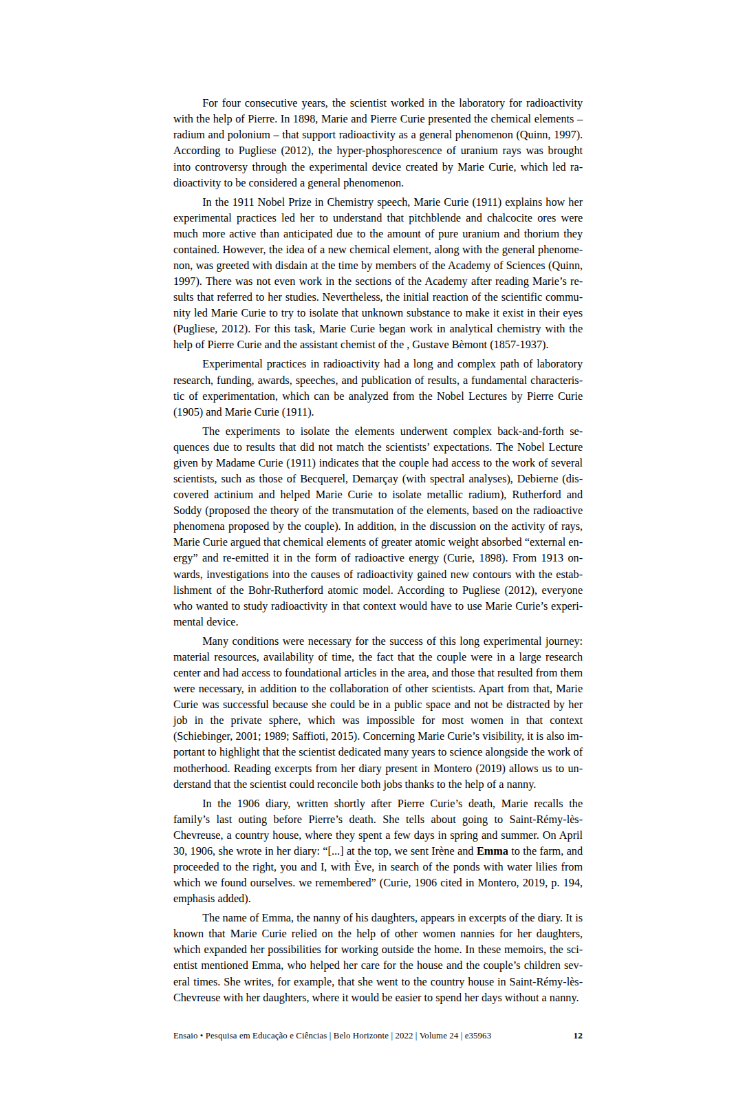For four consecutive years, the scientist worked in the laboratory for radioactivity with the help of Pierre. In 1898, Marie and Pierre Curie presented the chemical elements – radium and polonium – that support radioactivity as a general phenomenon (Quinn, 1997). According to Pugliese (2012), the hyper-phosphorescence of uranium rays was brought into controversy through the experimental device created by Marie Curie, which led radioactivity to be considered a general phenomenon.
In the 1911 Nobel Prize in Chemistry speech, Marie Curie (1911) explains how her experimental practices led her to understand that pitchblende and chalcocite ores were much more active than anticipated due to the amount of pure uranium and thorium they contained. However, the idea of a new chemical element, along with the general phenomenon, was greeted with disdain at the time by members of the Academy of Sciences (Quinn, 1997). There was not even work in the sections of the Academy after reading Marie’s results that referred to her studies. Nevertheless, the initial reaction of the scientific community led Marie Curie to try to isolate that unknown substance to make it exist in their eyes (Pugliese, 2012). For this task, Marie Curie began work in analytical chemistry with the help of Pierre Curie and the assistant chemist of the , Gustave Bèmont (1857-1937).
Experimental practices in radioactivity had a long and complex path of laboratory research, funding, awards, speeches, and publication of results, a fundamental characteristic of experimentation, which can be analyzed from the Nobel Lectures by Pierre Curie (1905) and Marie Curie (1911).
The experiments to isolate the elements underwent complex back-and-forth sequences due to results that did not match the scientists’ expectations. The Nobel Lecture given by Madame Curie (1911) indicates that the couple had access to the work of several scientists, such as those of Becquerel, Demarçay (with spectral analyses), Debierne (discovered actinium and helped Marie Curie to isolate metallic radium), Rutherford and Soddy (proposed the theory of the transmutation of the elements, based on the radioactive phenomena proposed by the couple). In addition, in the discussion on the activity of rays, Marie Curie argued that chemical elements of greater atomic weight absorbed “external energy” and re-emitted it in the form of radioactive energy (Curie, 1898). From 1913 onwards, investigations into the causes of radioactivity gained new contours with the establishment of the Bohr-Rutherford atomic model. According to Pugliese (2012), everyone who wanted to study radioactivity in that context would have to use Marie Curie’s experimental device.
Many conditions were necessary for the success of this long experimental journey: material resources, availability of time, the fact that the couple were in a large research center and had access to foundational articles in the area, and those that resulted from them were necessary, in addition to the collaboration of other scientists. Apart from that, Marie Curie was successful because she could be in a public space and not be distracted by her job in the private sphere, which was impossible for most women in that context (Schiebinger, 2001; 1989; Saffioti, 2015). Concerning Marie Curie’s visibility, it is also important to highlight that the scientist dedicated many years to science alongside the work of motherhood. Reading excerpts from her diary present in Montero (2019) allows us to understand that the scientist could reconcile both jobs thanks to the help of a nanny.
In the 1906 diary, written shortly after Pierre Curie’s death, Marie recalls the family’s last outing before Pierre’s death. She tells about going to Saint-Rémy-lès-Chevreuse, a country house, where they spent a few days in spring and summer. On April 30, 1906, she wrote in her diary: “[...] at the top, we sent Irène and Emma to the farm, and proceeded to the right, you and I, with Ève, in search of the ponds with water lilies from which we found ourselves. we remembered” (Curie, 1906 cited in Montero, 2019, p. 194, emphasis added).
The name of Emma, the nanny of his daughters, appears in excerpts of the diary. It is known that Marie Curie relied on the help of other women nannies for her daughters, which expanded her possibilities for working outside the home. In these memoirs, the scientist mentioned Emma, who helped her care for the house and the couple’s children several times. She writes, for example, that she went to the country house in Saint-Rémy-lès-Chevreuse with her daughters, where it would be easier to spend her days without a nanny.
Ensaio • Pesquisa em Educação e Ciências | Belo Horizonte | 2022 | Volume 24 | e35963 12